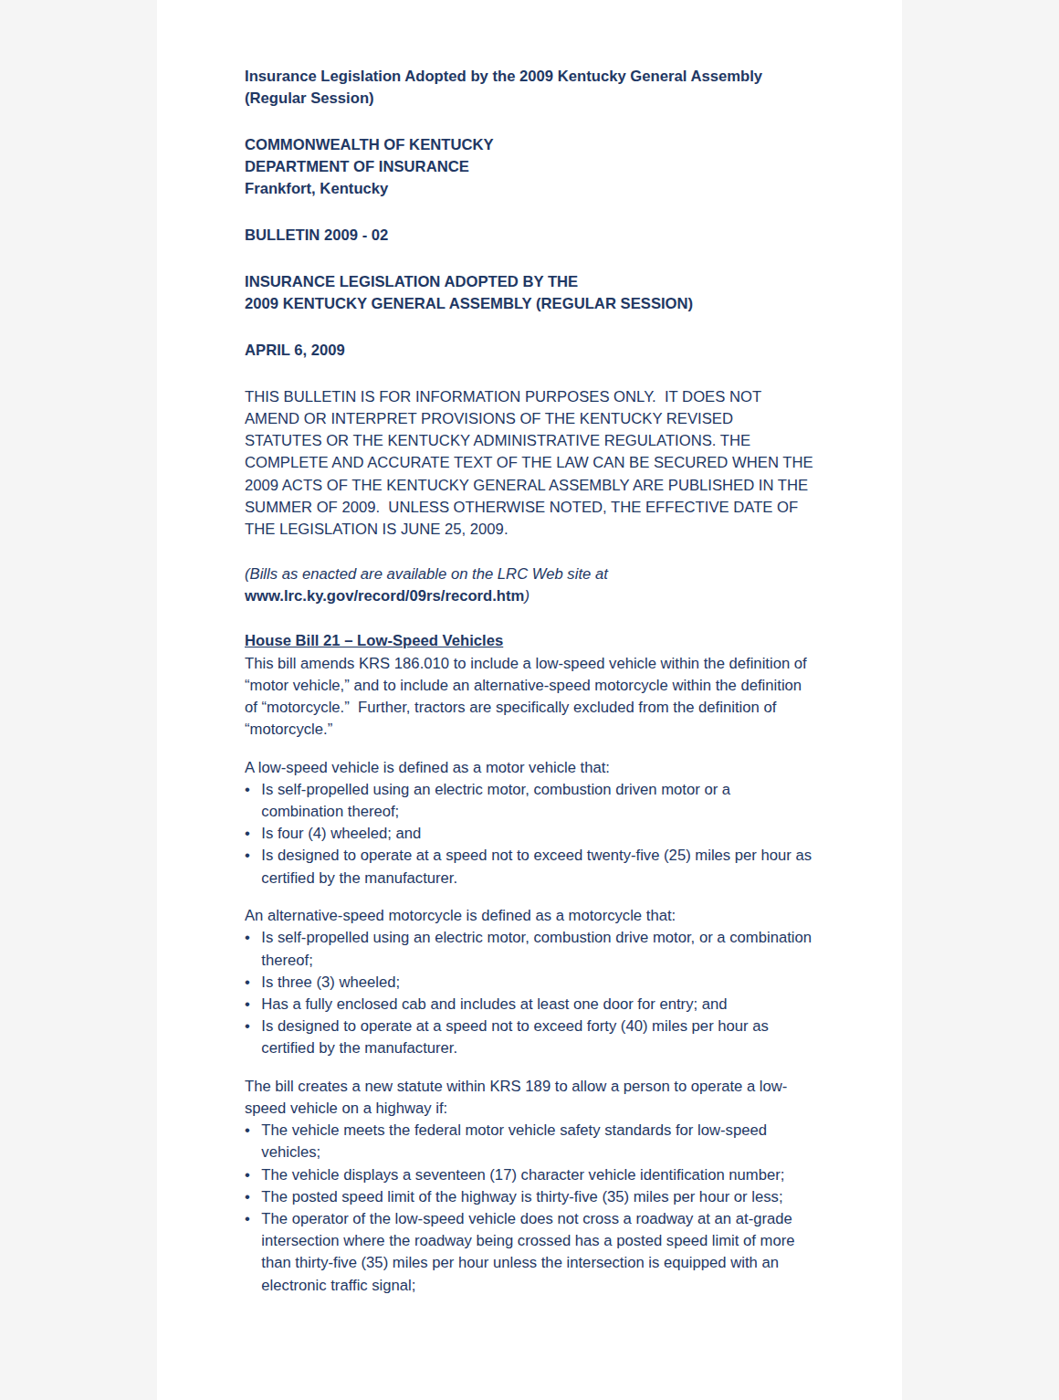Insurance Legislation Adopted by the 2009 Kentucky General Assembly (Regular Session)
COMMONWEALTH OF KENTUCKY
DEPARTMENT OF INSURANCE
Frankfort, Kentucky
BULLETIN 2009 - 02
INSURANCE LEGISLATION ADOPTED BY THE
2009 KENTUCKY GENERAL ASSEMBLY (REGULAR SESSION)
APRIL 6, 2009
THIS BULLETIN IS FOR INFORMATION PURPOSES ONLY. IT DOES NOT AMEND OR INTERPRET PROVISIONS OF THE KENTUCKY REVISED STATUTES OR THE KENTUCKY ADMINISTRATIVE REGULATIONS. THE COMPLETE AND ACCURATE TEXT OF THE LAW CAN BE SECURED WHEN THE 2009 ACTS OF THE KENTUCKY GENERAL ASSEMBLY ARE PUBLISHED IN THE SUMMER OF 2009. UNLESS OTHERWISE NOTED, THE EFFECTIVE DATE OF THE LEGISLATION IS JUNE 25, 2009.
(Bills as enacted are available on the LRC Web site at www.lrc.ky.gov/record/09rs/record.htm)
House Bill 21 – Low-Speed Vehicles
This bill amends KRS 186.010 to include a low-speed vehicle within the definition of “motor vehicle,” and to include an alternative-speed motorcycle within the definition of “motorcycle.” Further, tractors are specifically excluded from the definition of “motorcycle.”
A low-speed vehicle is defined as a motor vehicle that:
Is self-propelled using an electric motor, combustion driven motor or a combination thereof;
Is four (4) wheeled; and
Is designed to operate at a speed not to exceed twenty-five (25) miles per hour as certified by the manufacturer.
An alternative-speed motorcycle is defined as a motorcycle that:
Is self-propelled using an electric motor, combustion drive motor, or a combination thereof;
Is three (3) wheeled;
Has a fully enclosed cab and includes at least one door for entry; and
Is designed to operate at a speed not to exceed forty (40) miles per hour as certified by the manufacturer.
The bill creates a new statute within KRS 189 to allow a person to operate a low-speed vehicle on a highway if:
The vehicle meets the federal motor vehicle safety standards for low-speed vehicles;
The vehicle displays a seventeen (17) character vehicle identification number;
The posted speed limit of the highway is thirty-five (35) miles per hour or less;
The operator of the low-speed vehicle does not cross a roadway at an at-grade intersection where the roadway being crossed has a posted speed limit of more than thirty-five (35) miles per hour unless the intersection is equipped with an electronic traffic signal;